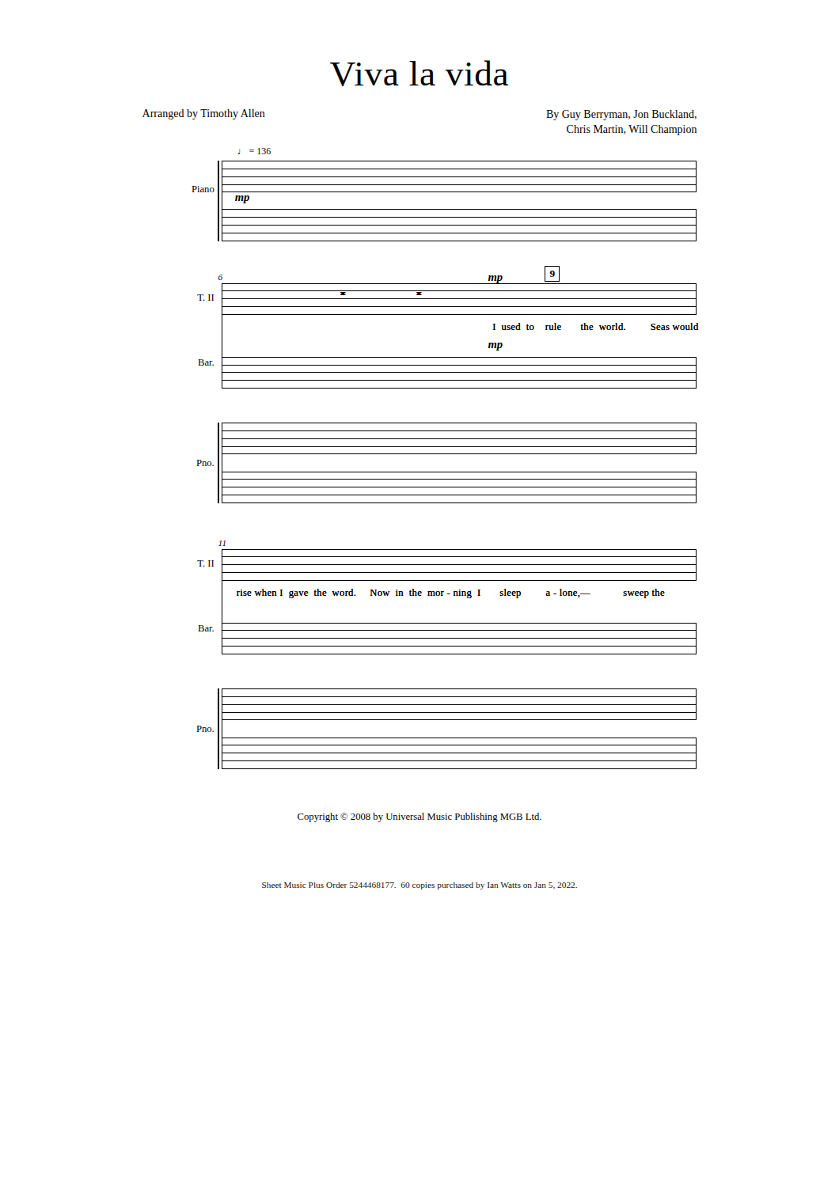Viva la vida
Arranged by Timothy Allen
By Guy Berryman, Jon Buckland,
Chris Martin, Will Champion
♩ = 136
Piano
mp
6
mp
9
T. II
I used to rule the world. Seas would
𝄺
𝄺
I used to rule the world. Seas would
𝄺
𝄺
Bar.
mp
Pno.
11
T. II
rise when I gave the word. Now in the mor - ning I sleep a - lone,— sweep the
rise when I gave the word. Now in the mor - ning I sleep a - lone,— sweep the
Bar.
Pno.
Copyright © 2008 by Universal Music Publishing MGB Ltd.
Sheet Music Plus Order 5244468177. 60 copies purchased by Ian Watts on Jan 5, 2022.